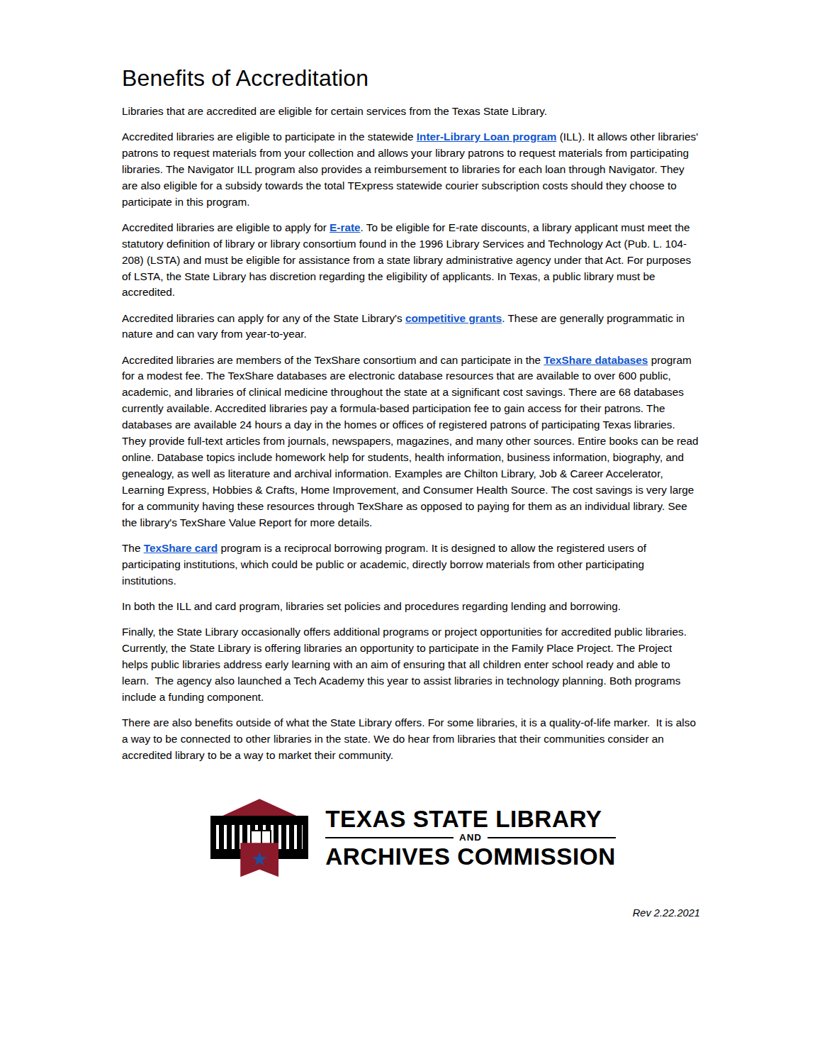Benefits of Accreditation
Libraries that are accredited are eligible for certain services from the Texas State Library.
Accredited libraries are eligible to participate in the statewide Inter-Library Loan program (ILL). It allows other libraries' patrons to request materials from your collection and allows your library patrons to request materials from participating libraries. The Navigator ILL program also provides a reimbursement to libraries for each loan through Navigator. They are also eligible for a subsidy towards the total TExpress statewide courier subscription costs should they choose to participate in this program.
Accredited libraries are eligible to apply for E-rate. To be eligible for E-rate discounts, a library applicant must meet the statutory definition of library or library consortium found in the 1996 Library Services and Technology Act (Pub. L. 104-208) (LSTA) and must be eligible for assistance from a state library administrative agency under that Act. For purposes of LSTA, the State Library has discretion regarding the eligibility of applicants. In Texas, a public library must be accredited.
Accredited libraries can apply for any of the State Library's competitive grants. These are generally programmatic in nature and can vary from year-to-year.
Accredited libraries are members of the TexShare consortium and can participate in the TexShare databases program for a modest fee. The TexShare databases are electronic database resources that are available to over 600 public, academic, and libraries of clinical medicine throughout the state at a significant cost savings. There are 68 databases currently available. Accredited libraries pay a formula-based participation fee to gain access for their patrons. The databases are available 24 hours a day in the homes or offices of registered patrons of participating Texas libraries. They provide full-text articles from journals, newspapers, magazines, and many other sources. Entire books can be read online. Database topics include homework help for students, health information, business information, biography, and genealogy, as well as literature and archival information. Examples are Chilton Library, Job & Career Accelerator, Learning Express, Hobbies & Crafts, Home Improvement, and Consumer Health Source. The cost savings is very large for a community having these resources through TexShare as opposed to paying for them as an individual library. See the library's TexShare Value Report for more details.
The TexShare card program is a reciprocal borrowing program. It is designed to allow the registered users of participating institutions, which could be public or academic, directly borrow materials from other participating institutions.
In both the ILL and card program, libraries set policies and procedures regarding lending and borrowing.
Finally, the State Library occasionally offers additional programs or project opportunities for accredited public libraries. Currently, the State Library is offering libraries an opportunity to participate in the Family Place Project. The Project helps public libraries address early learning with an aim of ensuring that all children enter school ready and able to learn. The agency also launched a Tech Academy this year to assist libraries in technology planning. Both programs include a funding component.
There are also benefits outside of what the State Library offers. For some libraries, it is a quality-of-life marker. It is also a way to be connected to other libraries in the state. We do hear from libraries that their communities consider an accredited library to be a way to market their community.
TEXAS STATE LIBRARY
AND
ARCHIVES COMMISSION
Rev 2.22.2021